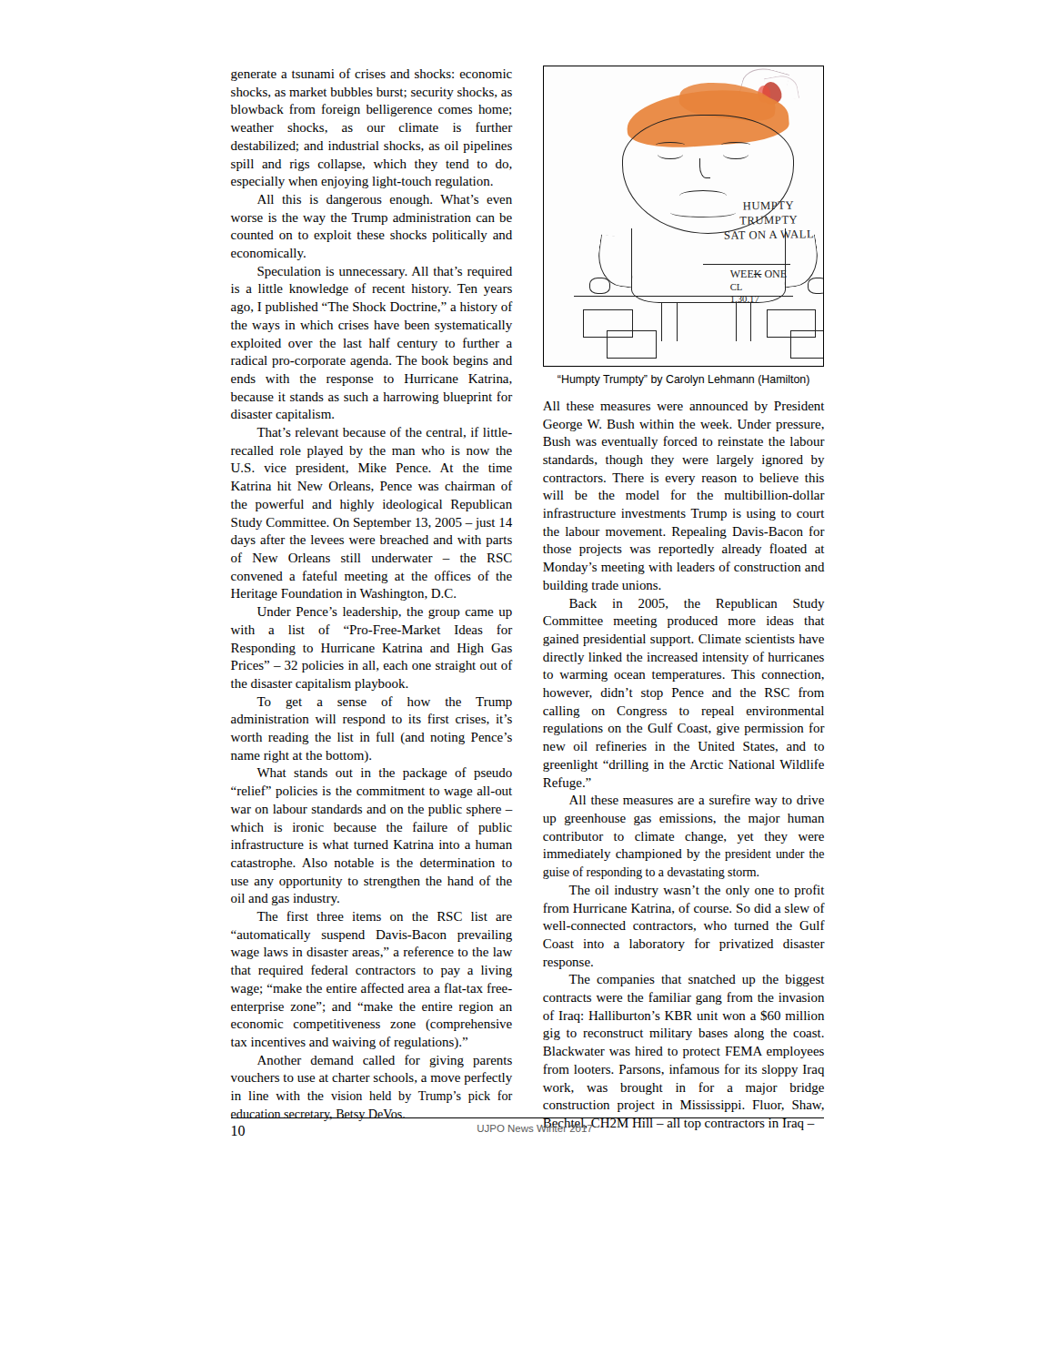generate a tsunami of crises and shocks: economic shocks, as market bubbles burst; security shocks, as blowback from foreign belligerence comes home; weather shocks, as our climate is further destabilized; and industrial shocks, as oil pipelines spill and rigs collapse, which they tend to do, especially when enjoying light-touch regulation.
All this is dangerous enough. What’s even worse is the way the Trump administration can be counted on to exploit these shocks politically and economically.
Speculation is unnecessary. All that’s required is a little knowledge of recent history. Ten years ago, I published “The Shock Doctrine,” a history of the ways in which crises have been systematically exploited over the last half century to further a radical pro-corporate agenda. The book begins and ends with the response to Hurricane Katrina, because it stands as such a harrowing blueprint for disaster capitalism.
That’s relevant because of the central, if little-recalled role played by the man who is now the U.S. vice president, Mike Pence. At the time Katrina hit New Orleans, Pence was chairman of the powerful and highly ideological Republican Study Committee. On September 13, 2005 – just 14 days after the levees were breached and with parts of New Orleans still underwater – the RSC convened a fateful meeting at the offices of the Heritage Foundation in Washington, D.C.
Under Pence’s leadership, the group came up with a list of “Pro-Free-Market Ideas for Responding to Hurricane Katrina and High Gas Prices” – 32 policies in all, each one straight out of the disaster capitalism playbook.
To get a sense of how the Trump administration will respond to its first crises, it’s worth reading the list in full (and noting Pence’s name right at the bottom).
What stands out in the package of pseudo “relief” policies is the commitment to wage all-out war on labour standards and on the public sphere – which is ironic because the failure of public infrastructure is what turned Katrina into a human catastrophe. Also notable is the determination to use any opportunity to strengthen the hand of the oil and gas industry.
The first three items on the RSC list are “automatically suspend Davis-Bacon prevailing wage laws in disaster areas,” a reference to the law that required federal contractors to pay a living wage; “make the entire affected area a flat-tax free-enterprise zone”; and “make the entire region an economic competitiveness zone (comprehensive tax incentives and waiving of regulations).”
Another demand called for giving parents vouchers to use at charter schools, a move perfectly in line with the vision held by Trump’s pick for education secretary, Betsy DeVos.
HUMPTY TRUMPTY
SAT ON A WALL
WEEK ONE
CL
1.30.17
“Humpty Trumpty” by Carolyn Lehmann (Hamilton)
All these measures were announced by President George W. Bush within the week. Under pressure, Bush was eventually forced to reinstate the labour standards, though they were largely ignored by contractors. There is every reason to believe this will be the model for the multibillion-dollar infrastructure investments Trump is using to court the labour movement. Repealing Davis-Bacon for those projects was reportedly already floated at Monday’s meeting with leaders of construction and building trade unions.
Back in 2005, the Republican Study Committee meeting produced more ideas that gained presidential support. Climate scientists have directly linked the increased intensity of hurricanes to warming ocean temperatures. This connection, however, didn’t stop Pence and the RSC from calling on Congress to repeal environmental regulations on the Gulf Coast, give permission for new oil refineries in the United States, and to greenlight “drilling in the Arctic National Wildlife Refuge.”
All these measures are a surefire way to drive up greenhouse gas emissions, the major human contributor to climate change, yet they were immediately championed by the president under the guise of responding to a devastating storm.
The oil industry wasn’t the only one to profit from Hurricane Katrina, of course. So did a slew of well-connected contractors, who turned the Gulf Coast into a laboratory for privatized disaster response.
The companies that snatched up the biggest contracts were the familiar gang from the invasion of Iraq: Halliburton’s KBR unit won a $60 million gig to reconstruct military bases along the coast. Blackwater was hired to protect FEMA employees from looters. Parsons, infamous for its sloppy Iraq work, was brought in for a major bridge construction project in Mississippi. Fluor, Shaw, Bechtel, CH2M Hill – all top contractors in Iraq –
10
UJPO News Winter 2017